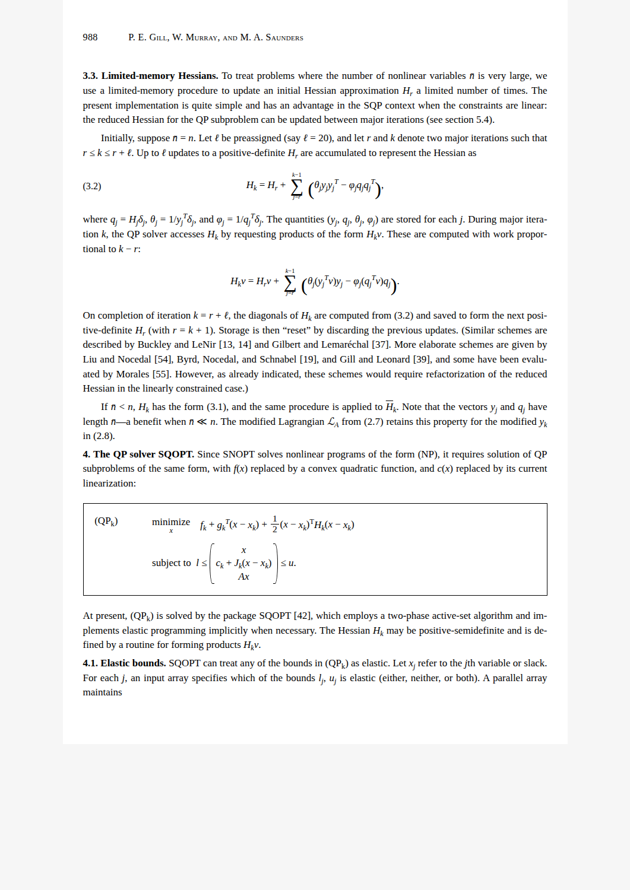988 P. E. Gill, W. Murray, and M. A. Saunders
3.3. Limited-memory Hessians.
To treat problems where the number of nonlinear variables n̄ is very large, we use a limited-memory procedure to update an initial Hessian approximation Hr a limited number of times. The present implementation is quite simple and has an advantage in the SQP context when the constraints are linear: the reduced Hessian for the QP subproblem can be updated between major iterations (see section 5.4).
Initially, suppose n̄ = n. Let ℓ be preassigned (say ℓ = 20), and let r and k denote two major iterations such that r ≤ k ≤ r + ℓ. Up to ℓ updates to a positive-definite Hr are accumulated to represent the Hessian as
(3.2)
Hk = Hr + k−1∑j=r (θjyjyjT − φjqjqjT),
where qj = Hjδj, θj = 1/yjTδj, and φj = 1/qjTδj. The quantities (yj, qj, θj, φj) are stored for each j. During major iteration k, the QP solver accesses Hk by requesting products of the form Hkv. These are computed with work proportional to k − r:
Hkv = Hrv + k−1∑j=r (θj(yjTv)yj − φj(qjTv)qj).
On completion of iteration k = r + ℓ, the diagonals of Hk are computed from (3.2) and saved to form the next positive-definite Hr (with r = k + 1). Storage is then “reset” by discarding the previous updates. (Similar schemes are described by Buckley and LeNir [13, 14] and Gilbert and Lemaréchal [37]. More elaborate schemes are given by Liu and Nocedal [54], Byrd, Nocedal, and Schnabel [19], and Gill and Leonard [39], and some have been evaluated by Morales [55]. However, as already indicated, these schemes would require refactorization of the reduced Hessian in the linearly constrained case.)
If n̄ < n, Hk has the form (3.1), and the same procedure is applied to Hk. Note that the vectors yj and qj have length n̄—a benefit when n̄ ≪ n. The modified Lagrangian ℒA from (2.7) retains this property for the modified yk in (2.8).
4. The QP solver SQOPT.
Since SNOPT solves nonlinear programs of the form (NP), it requires solution of QP subproblems of the same form, with f(x) replaced by a convex quadratic function, and c(x) replaced by its current linearization:
(QPk)
minimize x fk + gkT(x − xk) + 12(x − xk)THk(x − xk)
subject to l ≤ x ck + Jk(x − xk) Ax ≤ u.
At present, (QPk) is solved by the package SQOPT [42], which employs a two-phase active-set algorithm and implements elastic programming implicitly when necessary. The Hessian Hk may be positive-semidefinite and is defined by a routine for forming products Hkv.
4.1. Elastic bounds.
SQOPT can treat any of the bounds in (QPk) as elastic. Let xj refer to the jth variable or slack. For each j, an input array specifies which of the bounds lj, uj is elastic (either, neither, or both). A parallel array maintains